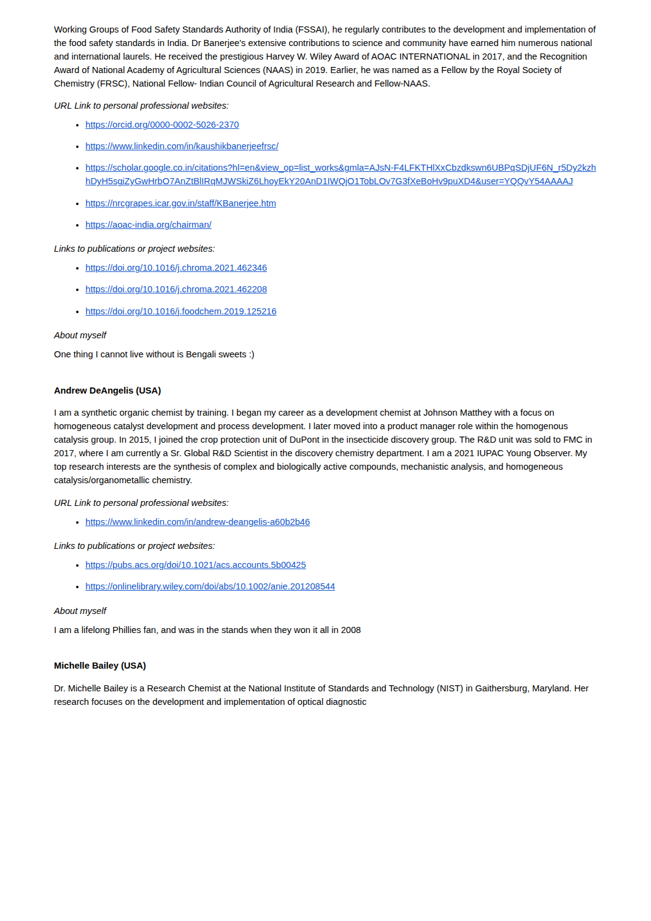Working Groups of Food Safety Standards Authority of India (FSSAI), he regularly contributes to the development and implementation of the food safety standards in India. Dr Banerjee's extensive contributions to science and community have earned him numerous national and international laurels. He received the prestigious Harvey W. Wiley Award of AOAC INTERNATIONAL in 2017, and the Recognition Award of National Academy of Agricultural Sciences (NAAS) in 2019. Earlier, he was named as a Fellow by the Royal Society of Chemistry (FRSC), National Fellow- Indian Council of Agricultural Research and Fellow-NAAS.
URL Link to personal professional websites:
https://orcid.org/0000-0002-5026-2370
https://www.linkedin.com/in/kaushikbanerjeefrsc/
https://scholar.google.co.in/citations?hl=en&view_op=list_works&gmla=AJsN-F4LFKTHlXxCbzdkswn6UBPqSDjUF6N_r5Dy2kzhhDyH5sgiZyGwHrbO7AnZtBlIRqMJWSkiZ6LhoyEkY20AnD1IWQjO1TobLOv7G3fXeBoHv9puXD4&user=YQQvY54AAAAJ
https://nrcgrapes.icar.gov.in/staff/KBanerjee.htm
https://aoac-india.org/chairman/
Links to publications or project websites:
https://doi.org/10.1016/j.chroma.2021.462346
https://doi.org/10.1016/j.chroma.2021.462208
https://doi.org/10.1016/j.foodchem.2019.125216
About myself
One thing I cannot live without is Bengali sweets :)
Andrew DeAngelis (USA)
I am a synthetic organic chemist by training. I began my career as a development chemist at Johnson Matthey with a focus on homogeneous catalyst development and process development. I later moved into a product manager role within the homogenous catalysis group. In 2015, I joined the crop protection unit of DuPont in the insecticide discovery group. The R&D unit was sold to FMC in 2017, where I am currently a Sr. Global R&D Scientist in the discovery chemistry department. I am a 2021 IUPAC Young Observer. My top research interests are the synthesis of complex and biologically active compounds, mechanistic analysis, and homogeneous catalysis/organometallic chemistry.
URL Link to personal professional websites:
https://www.linkedin.com/in/andrew-deangelis-a60b2b46
Links to publications or project websites:
https://pubs.acs.org/doi/10.1021/acs.accounts.5b00425
https://onlinelibrary.wiley.com/doi/abs/10.1002/anie.201208544
About myself
I am a lifelong Phillies fan, and was in the stands when they won it all in 2008
Michelle Bailey (USA)
Dr. Michelle Bailey is a Research Chemist at the National Institute of Standards and Technology (NIST) in Gaithersburg, Maryland. Her research focuses on the development and implementation of optical diagnostic